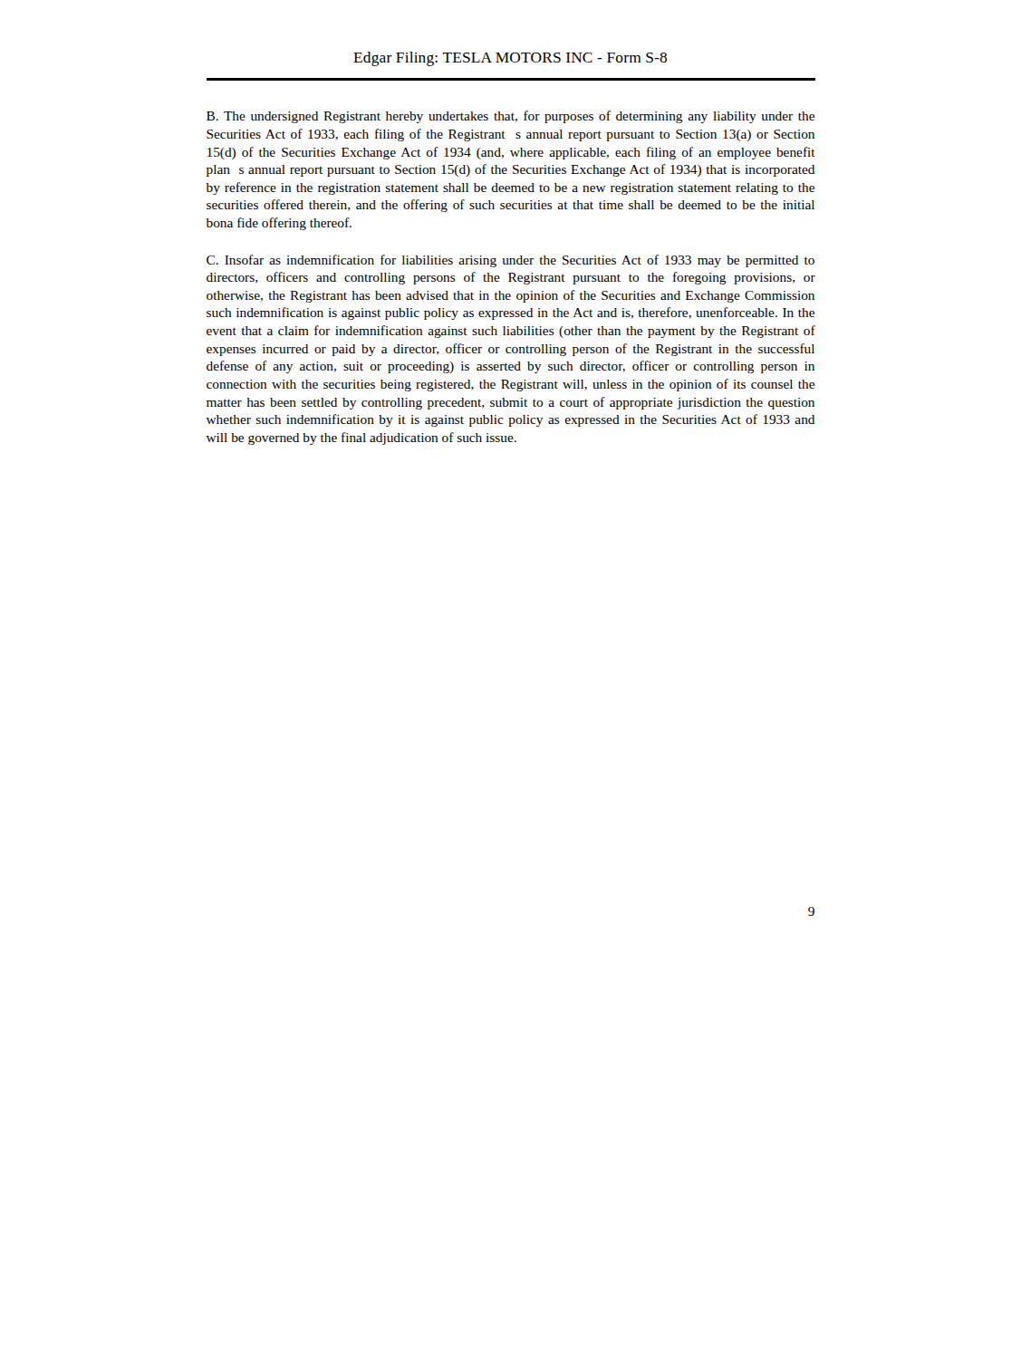Edgar Filing: TESLA MOTORS INC - Form S-8
B. The undersigned Registrant hereby undertakes that, for purposes of determining any liability under the Securities Act of 1933, each filing of the Registrant s annual report pursuant to Section 13(a) or Section 15(d) of the Securities Exchange Act of 1934 (and, where applicable, each filing of an employee benefit plan s annual report pursuant to Section 15(d) of the Securities Exchange Act of 1934) that is incorporated by reference in the registration statement shall be deemed to be a new registration statement relating to the securities offered therein, and the offering of such securities at that time shall be deemed to be the initial bona fide offering thereof.
C. Insofar as indemnification for liabilities arising under the Securities Act of 1933 may be permitted to directors, officers and controlling persons of the Registrant pursuant to the foregoing provisions, or otherwise, the Registrant has been advised that in the opinion of the Securities and Exchange Commission such indemnification is against public policy as expressed in the Act and is, therefore, unenforceable. In the event that a claim for indemnification against such liabilities (other than the payment by the Registrant of expenses incurred or paid by a director, officer or controlling person of the Registrant in the successful defense of any action, suit or proceeding) is asserted by such director, officer or controlling person in connection with the securities being registered, the Registrant will, unless in the opinion of its counsel the matter has been settled by controlling precedent, submit to a court of appropriate jurisdiction the question whether such indemnification by it is against public policy as expressed in the Securities Act of 1933 and will be governed by the final adjudication of such issue.
9